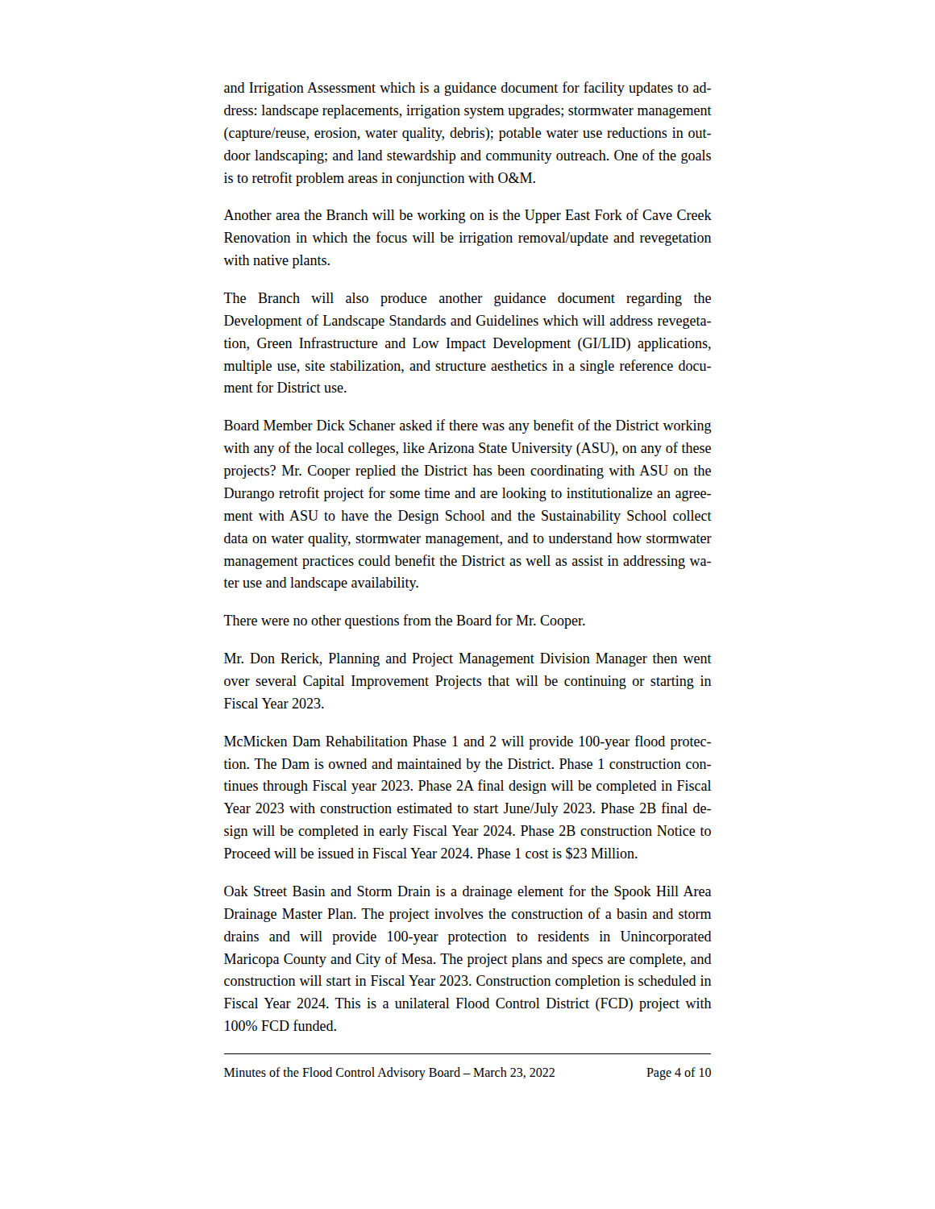and Irrigation Assessment which is a guidance document for facility updates to address: landscape replacements, irrigation system upgrades; stormwater management (capture/reuse, erosion, water quality, debris); potable water use reductions in outdoor landscaping; and land stewardship and community outreach. One of the goals is to retrofit problem areas in conjunction with O&M.
Another area the Branch will be working on is the Upper East Fork of Cave Creek Renovation in which the focus will be irrigation removal/update and revegetation with native plants.
The Branch will also produce another guidance document regarding the Development of Landscape Standards and Guidelines which will address revegetation, Green Infrastructure and Low Impact Development (GI/LID) applications, multiple use, site stabilization, and structure aesthetics in a single reference document for District use.
Board Member Dick Schaner asked if there was any benefit of the District working with any of the local colleges, like Arizona State University (ASU), on any of these projects? Mr. Cooper replied the District has been coordinating with ASU on the Durango retrofit project for some time and are looking to institutionalize an agreement with ASU to have the Design School and the Sustainability School collect data on water quality, stormwater management, and to understand how stormwater management practices could benefit the District as well as assist in addressing water use and landscape availability.
There were no other questions from the Board for Mr. Cooper.
Mr. Don Rerick, Planning and Project Management Division Manager then went over several Capital Improvement Projects that will be continuing or starting in Fiscal Year 2023.
McMicken Dam Rehabilitation Phase 1 and 2 will provide 100-year flood protection. The Dam is owned and maintained by the District. Phase 1 construction continues through Fiscal year 2023. Phase 2A final design will be completed in Fiscal Year 2023 with construction estimated to start June/July 2023. Phase 2B final design will be completed in early Fiscal Year 2024. Phase 2B construction Notice to Proceed will be issued in Fiscal Year 2024. Phase 1 cost is $23 Million.
Oak Street Basin and Storm Drain is a drainage element for the Spook Hill Area Drainage Master Plan. The project involves the construction of a basin and storm drains and will provide 100-year protection to residents in Unincorporated Maricopa County and City of Mesa. The project plans and specs are complete, and construction will start in Fiscal Year 2023. Construction completion is scheduled in Fiscal Year 2024. This is a unilateral Flood Control District (FCD) project with 100% FCD funded.
Minutes of the Flood Control Advisory Board – March 23, 2022
Page 4 of 10